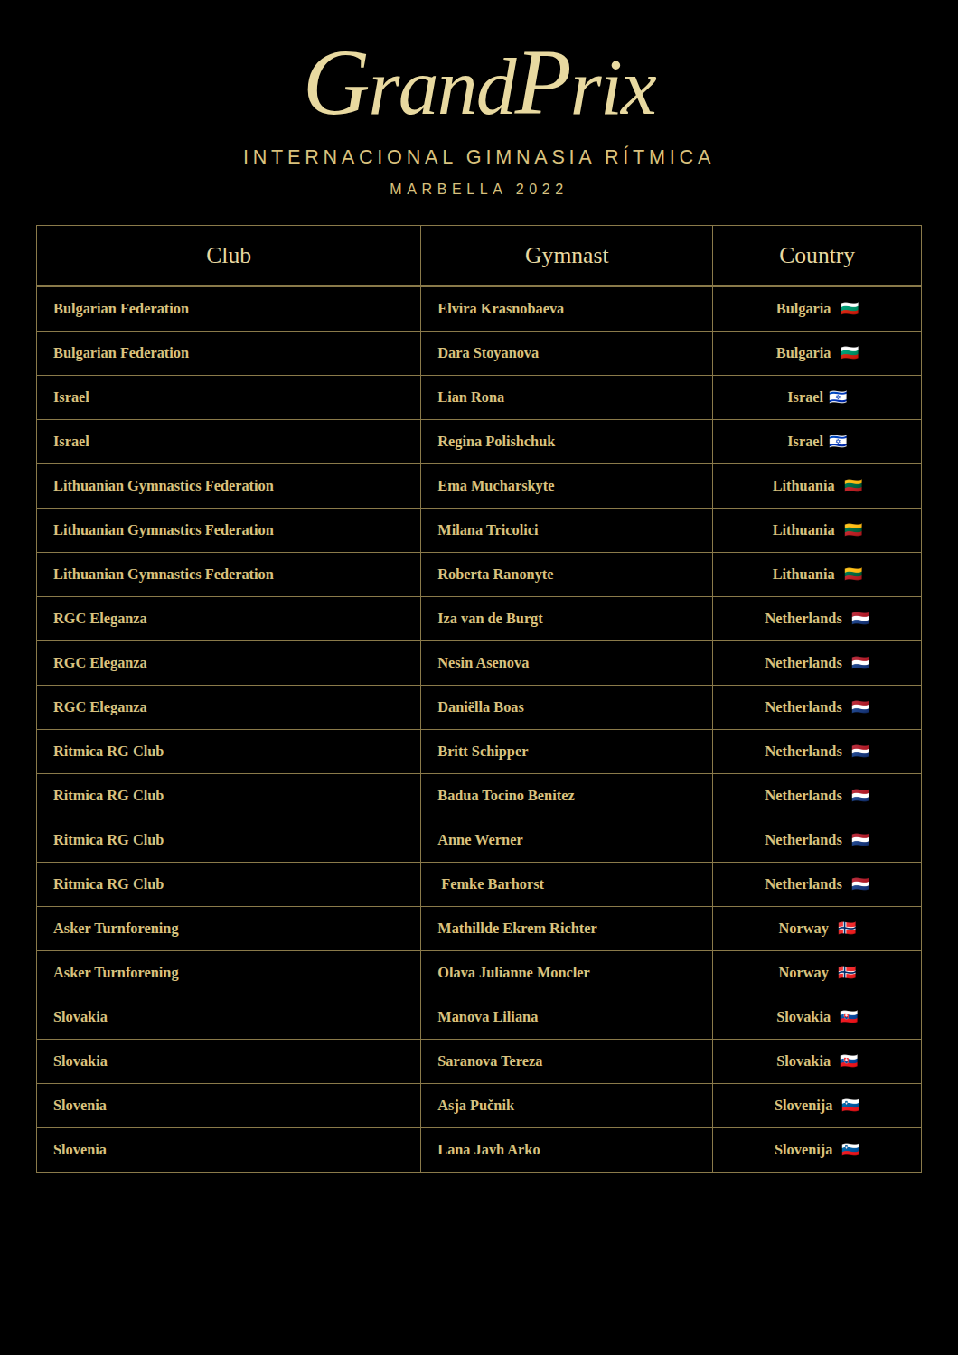GrandPrix
Internacional Gimnasia Rítmica
Marbella 2022
Participating clubs, gymnasts and countries — Grand Prix Internacional Gimnasia Rítmica, Marbella 2022
| Club | Gymnast | Country |
| --- | --- | --- |
| Bulgarian Federation | Elvira Krasnobaeva | Bulgaria 🇧🇬 |
| Bulgarian Federation | Dara Stoyanova | Bulgaria 🇧🇬 |
| Israel | Lian Rona | Israel 🇮🇱 |
| Israel | Regina Polishchuk | Israel 🇮🇱 |
| Lithuanian Gymnastics Federation | Ema Mucharskyte | Lithuania 🇱🇹 |
| Lithuanian Gymnastics Federation | Milana Tricolici | Lithuania 🇱🇹 |
| Lithuanian Gymnastics Federation | Roberta Ranonyte | Lithuania 🇱🇹 |
| RGC Eleganza | Iza van de Burgt | Netherlands 🇳🇱 |
| RGC Eleganza | Nesin Asenova | Netherlands 🇳🇱 |
| RGC Eleganza | Daniëlla Boas | Netherlands 🇳🇱 |
| Ritmica RG Club | Britt Schipper | Netherlands 🇳🇱 |
| Ritmica RG Club | Badua Tocino Benitez | Netherlands 🇳🇱 |
| Ritmica RG Club | Anne Werner | Netherlands 🇳🇱 |
| Ritmica RG Club | Femke Barhorst | Netherlands 🇳🇱 |
| Asker Turnforening | Mathillde Ekrem Richter | Norway 🇳🇴 |
| Asker Turnforening | Olava Julianne Moncler | Norway 🇳🇴 |
| Slovakia | Manova Liliana | Slovakia 🇸🇰 |
| Slovakia | Saranova Tereza | Slovakia 🇸🇰 |
| Slovenia | Asja Pučnik | Slovenija 🇸🇮 |
| Slovenia | Lana Javh Arko | Slovenija 🇸🇮 |